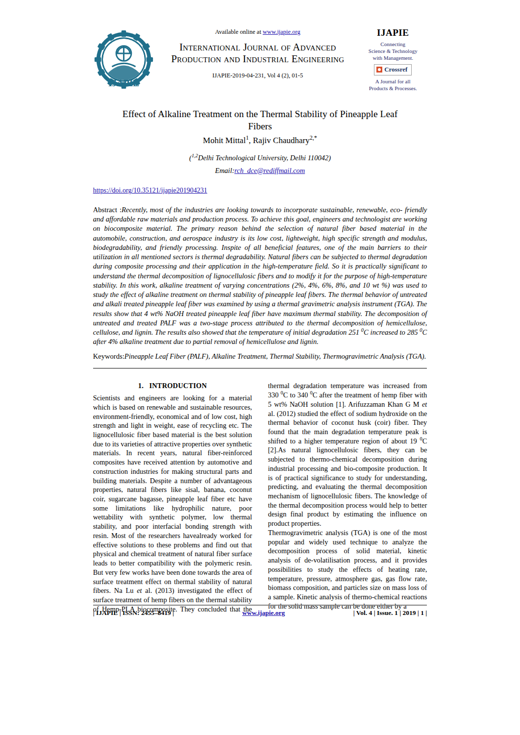IJAPIE
Available online at www.ijapie.org
International Journal of Advanced Production and Industrial Engineering
IJAPIE-2019-04-231, Vol 4 (2), 01-5
IJAPIE
Connecting
Science & Technology
with Management.
Crossref
A Journal for all
Products & Processes.
Effect of Alkaline Treatment on the Thermal Stability of Pineapple Leaf
Fibers
Mohit Mittal1, Rajiv Chaudhary2,*
(1,2Delhi Technological University, Delhi 110042)
Email:rch_dce@rediffmail.com
https://doi.org/10.35121/ijapie201904231
Abstract : Recently, most of the industries are looking towards to incorporate sustainable, renewable, eco- friendly and affordable raw materials and production process. To achieve this goal, engineers and technologist are working on biocomposite material. The primary reason behind the selection of natural fiber based material in the automobile, construction, and aerospace industry is its low cost, lightweight, high specific strength and modulus, biodegradability, and friendly processing. Inspite of all beneficial features, one of the main barriers to their utilization in all mentioned sectors is thermal degradability. Natural fibers can be subjected to thermal degradation during composite processing and their application in the high-temperature field. So it is practically significant to understand the thermal decomposition of lignocellulosic fibers and to modify it for the purpose of high-temperature stability. In this work, alkaline treatment of varying concentrations (2%, 4%, 6%, 8%, and 10 wt %) was used to study the effect of alkaline treatment on thermal stability of pineapple leaf fibers. The thermal behavior of untreated and alkali treated pineapple leaf fiber was examined by using a thermal gravimetric analysis instrument (TGA). The results show that 4 wt% NaOH treated pineapple leaf fiber have maximum thermal stability. The decomposition of untreated and treated PALF was a two-stage process attributed to the thermal decomposition of hemicellulose, cellulose, and lignin. The results also showed that the temperature of initial degradation 251 0C increased to 285 0C after 4% alkaline treatment due to partial removal of hemicellulose and lignin.
Keywords: Pineapple Leaf Fiber (PALF), Alkaline Treatment, Thermal Stability, Thermogravimetric Analysis (TGA).
1. Introduction
Scientists and engineers are looking for a material which is based on renewable and sustainable resources, environment-friendly, economical and of low cost, high strength and light in weight, ease of recycling etc. The lignocellulosic fiber based material is the best solution due to its varieties of attractive properties over synthetic materials. In recent years, natural fiber-reinforced composites have received attention by automotive and construction industries for making structural parts and building materials. Despite a number of advantageous properties, natural fibers like sisal, banana, coconut coir, sugarcane bagasse, pineapple leaf fiber etc have some limitations like hydrophilic nature, poor wettability with synthetic polymer, low thermal stability, and poor interfacial bonding strength with resin. Most of the researchers havealready worked for effective solutions to these problems and find out that physical and chemical treatment of natural fiber surface leads to better compatibility with the polymeric resin. But very few works have been done towards the area of surface treatment effect on thermal stability of natural fibers. Na Lu et al. (2013) investigated the effect of surface treatment of hemp fibers on the thermal stability of Hemp-PLA biocomposite. They concluded that the thermal degradation temperature was increased from 330 0C to 340 0C after the treatment of hemp fiber with 5 wt% NaOH solution [1]. Arifuzzaman Khan G M et al. (2012) studied the effect of sodium hydroxide on the thermal behavior of coconut husk (coir) fiber. They found that the main degradation temperature peak is shifted to a higher temperature region of about 19 0C [2].As natural lignocellulosic fibers, they can be subjected to thermo-chemical decomposition during industrial processing and bio-composite production. It is of practical significance to study for understanding, predicting, and evaluating the thermal decomposition mechanism of lignocellulosic fibers. The knowledge of the thermal decomposition process would help to better design final product by estimating the influence on product properties.
Thermogravimetric analysis (TGA) is one of the most popular and widely used technique to analyze the decomposition process of solid material, kinetic analysis of de-volatilisation process, and it provides possibilities to study the effects of heating rate, temperature, pressure, atmosphere gas, gas flow rate, biomass composition, and particles size on mass loss of a sample. Kinetic analysis of thermo-chemical reactions for the solid mass sample can be done either by a
| IJAPIE | ISSN: 2455–8419 |
www.ijapie.org
| Vol. 4 | Issue. 1 | 2019 | 1 |